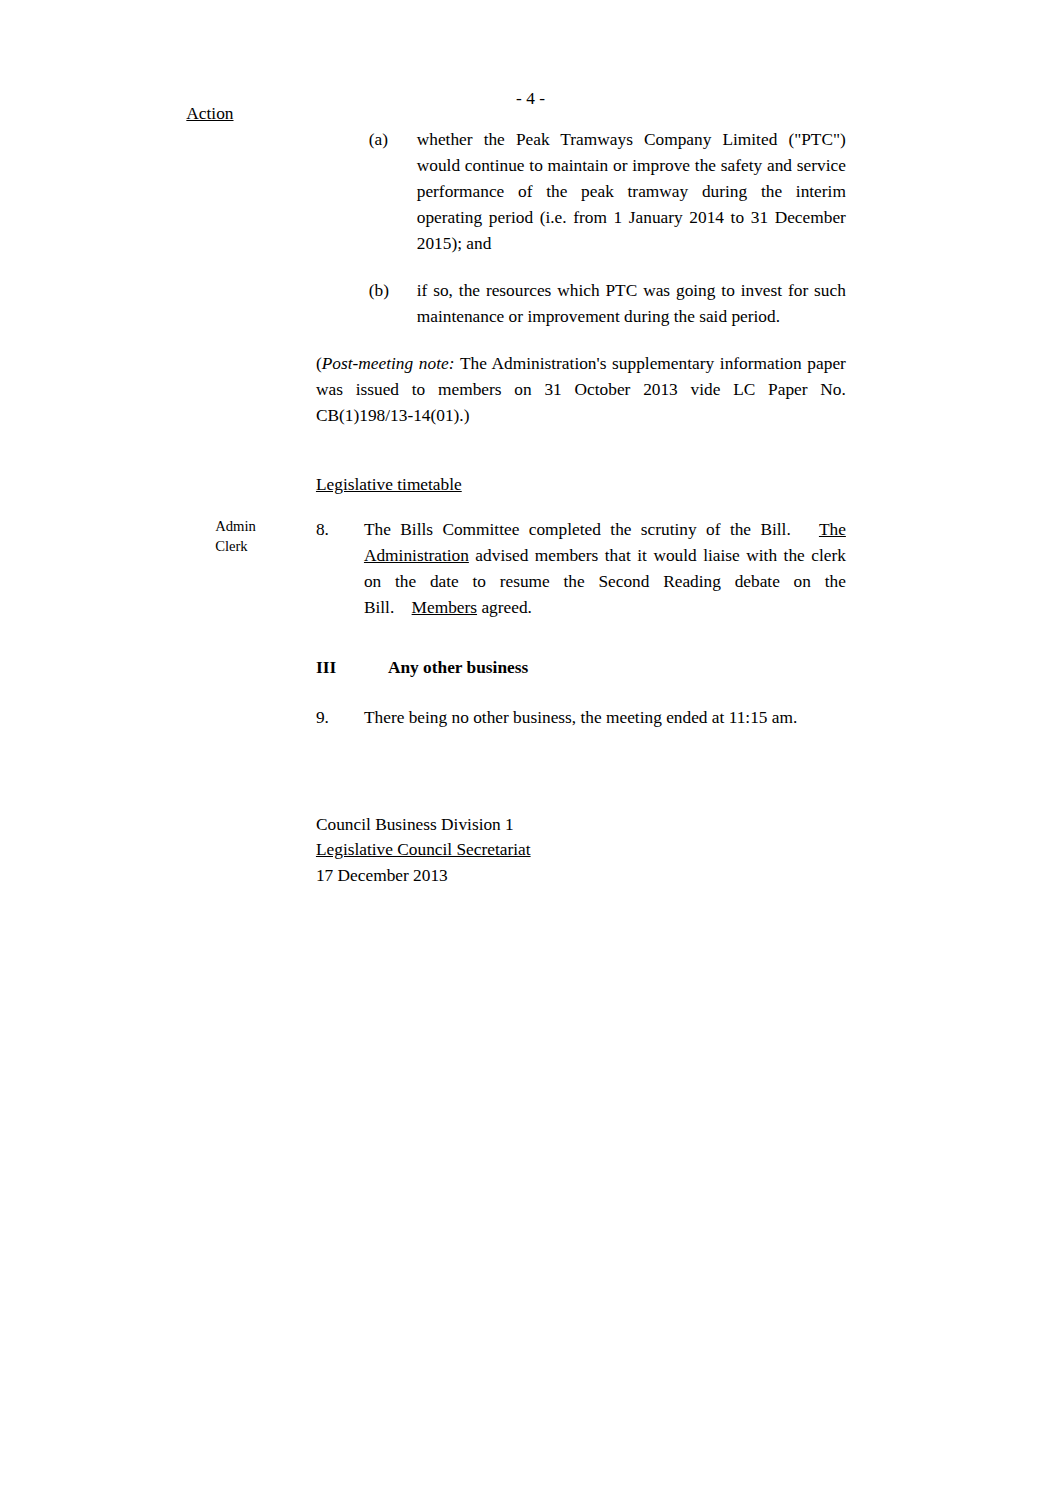- 4 -
Action
(a)
whether the Peak Tramways Company Limited ("PTC") would continue to maintain or improve the safety and service performance of the peak tramway during the interim operating period (i.e. from 1 January 2014 to 31 December 2015); and
(b)
if so, the resources which PTC was going to invest for such maintenance or improvement during the said period.
(Post-meeting note: The Administration's supplementary information paper was issued to members on 31 October 2013 vide LC Paper No. CB(1)198/13-14(01).)
Legislative timetable
Admin
Clerk
8.
The Bills Committee completed the scrutiny of the Bill. The Administration advised members that it would liaise with the clerk on the date to resume the Second Reading debate on the Bill. Members agreed.
III Any other business
9.
There being no other business, the meeting ended at 11:15 am.
Council Business Division 1
Legislative Council Secretariat
17 December 2013